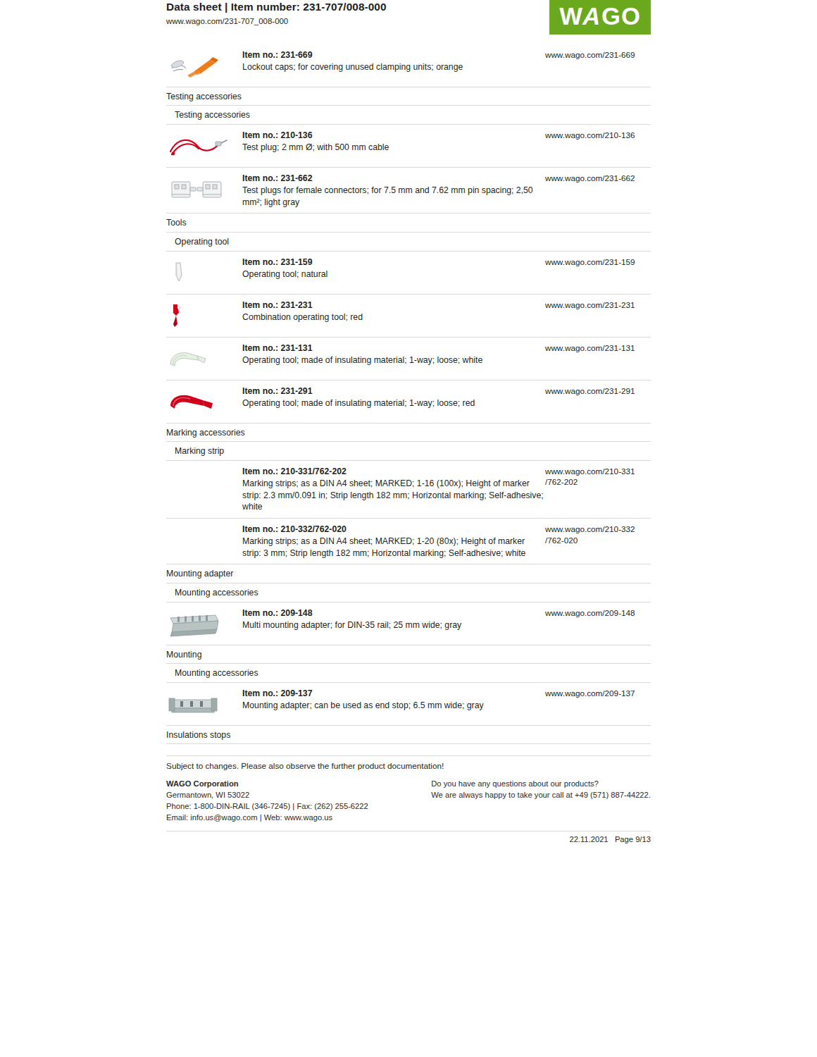Data sheet | Item number: 231-707/008-000
www.wago.com/231-707_008-000
WAGO
| | Item no.: 231-669 Lockout caps; for covering unused clamping units; orange | www.wago.com/231-669 |
| Testing accessories |
| Testing accessories |
| | Item no.: 210-136 Test plug; 2 mm Ø; with 500 mm cable | www.wago.com/210-136 |
| | Item no.: 231-662 Test plugs for female connectors; for 7.5 mm and 7.62 mm pin spacing; 2,50 mm²; light gray | www.wago.com/231-662 |
| Tools |
| Operating tool |
| | Item no.: 231-159 Operating tool; natural | www.wago.com/231-159 |
| | Item no.: 231-231 Combination operating tool; red | www.wago.com/231-231 |
| | Item no.: 231-131 Operating tool; made of insulating material; 1-way; loose; white | www.wago.com/231-131 |
| | Item no.: 231-291 Operating tool; made of insulating material; 1-way; loose; red | www.wago.com/231-291 |
| Marking accessories |
| Marking strip |
| | Item no.: 210-331/762-202 Marking strips; as a DIN A4 sheet; MARKED; 1-16 (100x); Height of marker strip: 2.3 mm/0.091 in; Strip length 182 mm; Horizontal marking; Self-adhesive; white | www.wago.com/210-331 /762-202 |
| | Item no.: 210-332/762-020 Marking strips; as a DIN A4 sheet; MARKED; 1-20 (80x); Height of marker strip: 3 mm; Strip length 182 mm; Horizontal marking; Self-adhesive; white | www.wago.com/210-332 /762-020 |
| Mounting adapter |
| Mounting accessories |
| | Item no.: 209-148 Multi mounting adapter; for DIN-35 rail; 25 mm wide; gray | www.wago.com/209-148 |
| Mounting |
| Mounting accessories |
| | Item no.: 209-137 Mounting adapter; can be used as end stop; 6.5 mm wide; gray | www.wago.com/209-137 |
| Insulations stops |
Subject to changes. Please also observe the further product documentation!
WAGO Corporation
Germantown, WI 53022
Phone: 1-800-DIN-RAIL (346-7245) | Fax: (262) 255-6222
Email: info.us@wago.com | Web: www.wago.us
Do you have any questions about our products?
We are always happy to take your call at +49 (571) 887-44222.
22.11.2021 Page 9/13